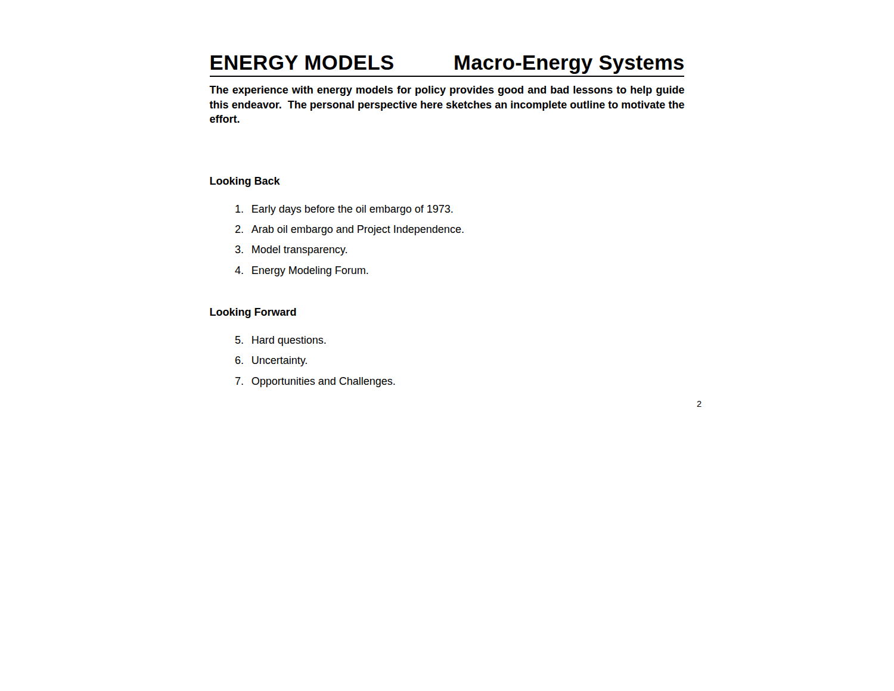ENERGY MODELS Macro-Energy Systems
The experience with energy models for policy provides good and bad lessons to help guide this endeavor. The personal perspective here sketches an incomplete outline to motivate the effort.
Looking Back
Early days before the oil embargo of 1973.
Arab oil embargo and Project Independence.
Model transparency.
Energy Modeling Forum.
Looking Forward
Hard questions.
Uncertainty.
Opportunities and Challenges.
2